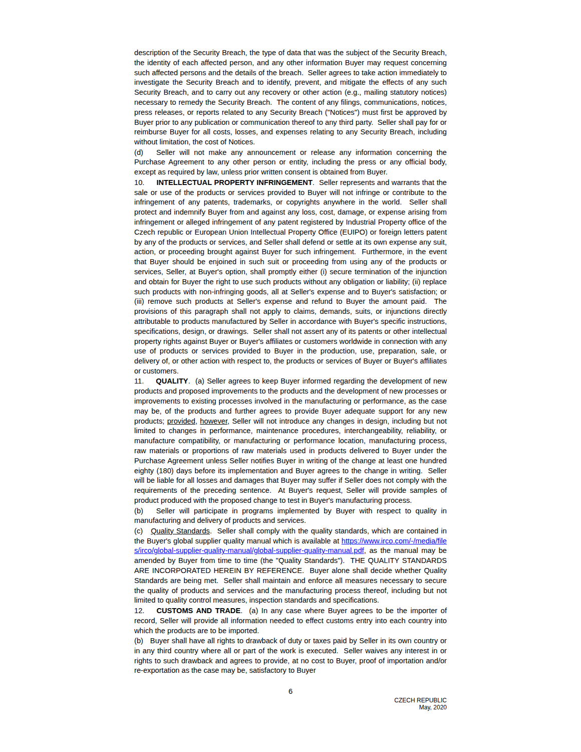description of the Security Breach, the type of data that was the subject of the Security Breach, the identity of each affected person, and any other information Buyer may request concerning such affected persons and the details of the breach. Seller agrees to take action immediately to investigate the Security Breach and to identify, prevent, and mitigate the effects of any such Security Breach, and to carry out any recovery or other action (e.g., mailing statutory notices) necessary to remedy the Security Breach. The content of any filings, communications, notices, press releases, or reports related to any Security Breach ("Notices") must first be approved by Buyer prior to any publication or communication thereof to any third party. Seller shall pay for or reimburse Buyer for all costs, losses, and expenses relating to any Security Breach, including without limitation, the cost of Notices.
(d) Seller will not make any announcement or release any information concerning the Purchase Agreement to any other person or entity, including the press or any official body, except as required by law, unless prior written consent is obtained from Buyer.
10. INTELLECTUAL PROPERTY INFRINGEMENT. Seller represents and warrants that the sale or use of the products or services provided to Buyer will not infringe or contribute to the infringement of any patents, trademarks, or copyrights anywhere in the world. Seller shall protect and indemnify Buyer from and against any loss, cost, damage, or expense arising from infringement or alleged infringement of any patent registered by Industrial Property office of the Czech republic or European Union Intellectual Property Office (EUIPO) or foreign letters patent by any of the products or services, and Seller shall defend or settle at its own expense any suit, action, or proceeding brought against Buyer for such infringement. Furthermore, in the event that Buyer should be enjoined in such suit or proceeding from using any of the products or services, Seller, at Buyer's option, shall promptly either (i) secure termination of the injunction and obtain for Buyer the right to use such products without any obligation or liability; (ii) replace such products with non-infringing goods, all at Seller's expense and to Buyer's satisfaction; or (iii) remove such products at Seller's expense and refund to Buyer the amount paid. The provisions of this paragraph shall not apply to claims, demands, suits, or injunctions directly attributable to products manufactured by Seller in accordance with Buyer's specific instructions, specifications, design, or drawings. Seller shall not assert any of its patents or other intellectual property rights against Buyer or Buyer's affiliates or customers worldwide in connection with any use of products or services provided to Buyer in the production, use, preparation, sale, or delivery of, or other action with respect to, the products or services of Buyer or Buyer's affiliates or customers.
11. QUALITY. (a) Seller agrees to keep Buyer informed regarding the development of new products and proposed improvements to the products and the development of new processes or improvements to existing processes involved in the manufacturing or performance, as the case may be, of the products and further agrees to provide Buyer adequate support for any new products; provided, however, Seller will not introduce any changes in design, including but not limited to changes in performance, maintenance procedures, interchangeability, reliability, or manufacture compatibility, or manufacturing or performance location, manufacturing process, raw materials or proportions of raw materials used in products delivered to Buyer under the Purchase Agreement unless Seller notifies Buyer in writing of the change at least one hundred eighty (180) days before its implementation and Buyer agrees to the change in writing. Seller will be liable for all losses and damages that Buyer may suffer if Seller does not comply with the requirements of the preceding sentence. At Buyer's request, Seller will provide samples of product produced with the proposed change to test in Buyer's manufacturing process.
(b) Seller will participate in programs implemented by Buyer with respect to quality in manufacturing and delivery of products and services.
(c) Quality Standards. Seller shall comply with the quality standards, which are contained in the Buyer's global supplier quality manual which is available at https://www.irco.com/-/media/files/irco/global-supplier-quality-manual/global-supplier-quality-manual.pdf, as the manual may be amended by Buyer from time to time (the "Quality Standards"). THE QUALITY STANDARDS ARE INCORPORATED HEREIN BY REFERENCE. Buyer alone shall decide whether Quality Standards are being met. Seller shall maintain and enforce all measures necessary to secure the quality of products and services and the manufacturing process thereof, including but not limited to quality control measures, inspection standards and specifications.
12. CUSTOMS AND TRADE. (a) In any case where Buyer agrees to be the importer of record, Seller will provide all information needed to effect customs entry into each country into which the products are to be imported.
(b) Buyer shall have all rights to drawback of duty or taxes paid by Seller in its own country or in any third country where all or part of the work is executed. Seller waives any interest in or rights to such drawback and agrees to provide, at no cost to Buyer, proof of importation and/or re-exportation as the case may be, satisfactory to Buyer
6
CZECH REPUBLIC
May, 2020